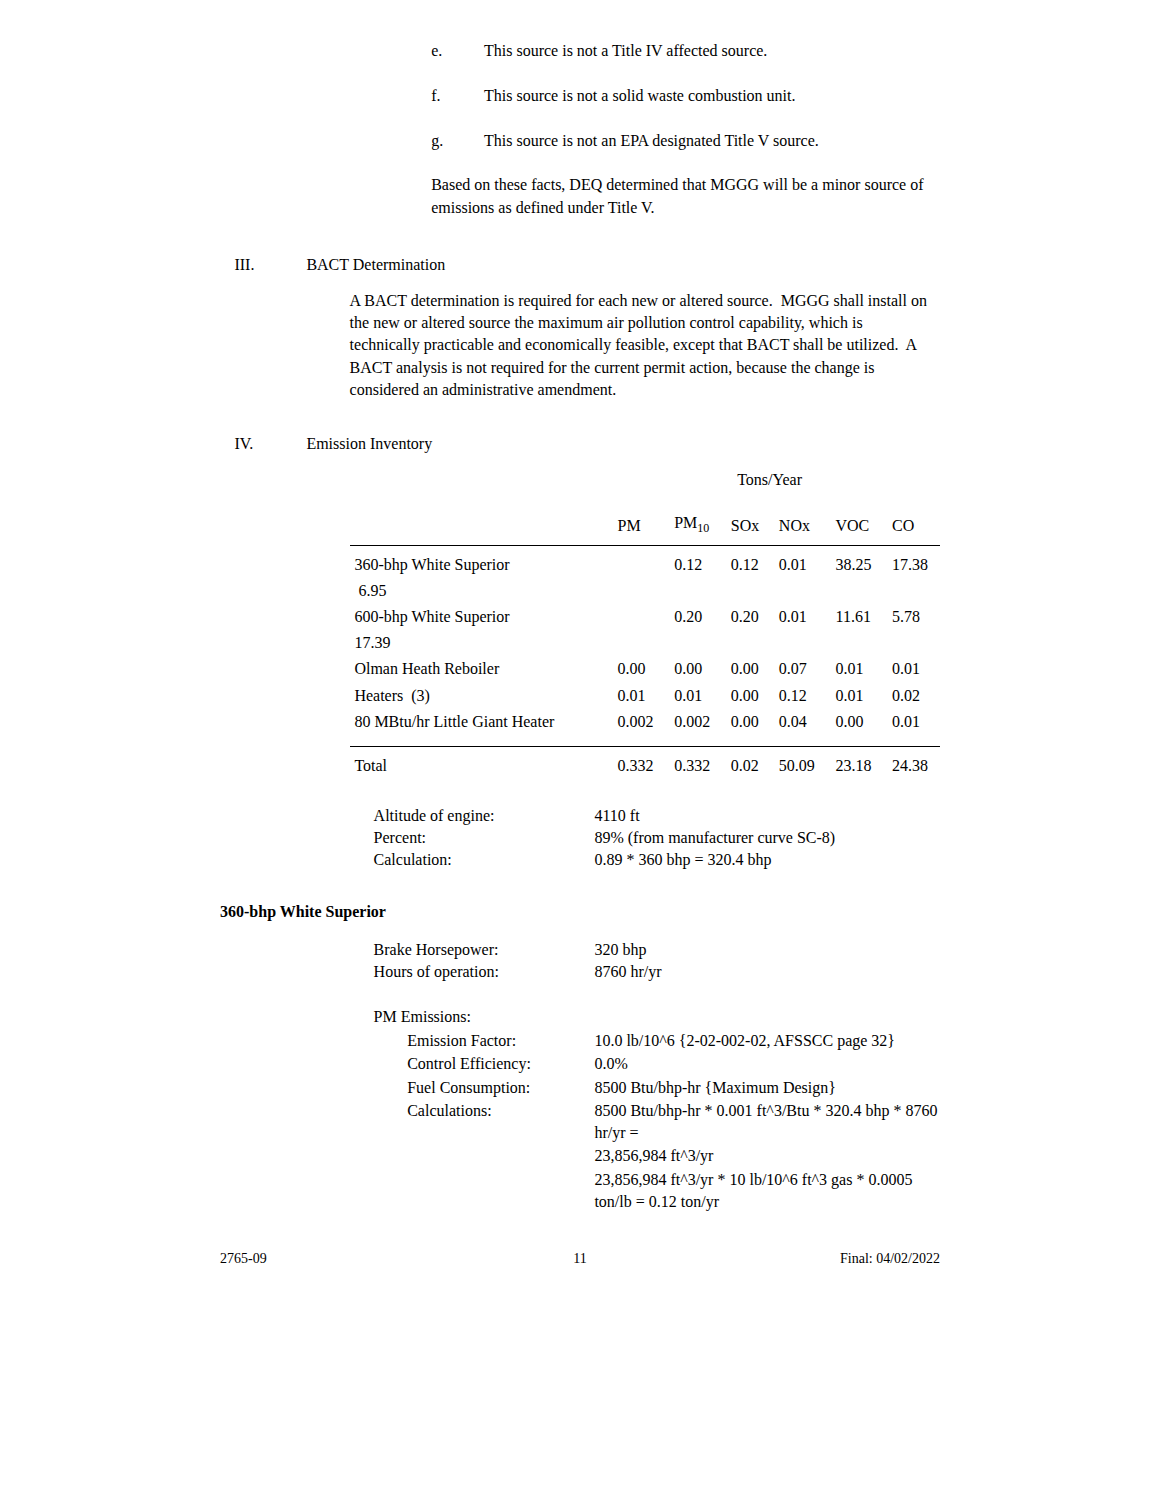e.
This source is not a Title IV affected source.
f.
This source is not a solid waste combustion unit.
g.
This source is not an EPA designated Title V source.
Based on these facts, DEQ determined that MGGG will be a minor source of emissions as defined under Title V.
III.
BACT Determination
A BACT determination is required for each new or altered source. MGGG shall install on the new or altered source the maximum air pollution control capability, which is technically practicable and economically feasible, except that BACT shall be utilized. A BACT analysis is not required for the current permit action, because the change is considered an administrative amendment.
IV.
Emission Inventory
Tons/Year
| | PM | PM 10 | SOx | NOx | VOC | CO |
| 360-bhp White Superior | | 0.12 | 0.12 | 0.01 | 38.25 | 17.38 |
| 6.95 | |
| 600-bhp White Superior | | 0.20 | 0.20 | 0.01 | 11.61 | 5.78 |
| 17.39 | |
| Olman Heath Reboiler | 0.00 | 0.00 | 0.00 | 0.07 | 0.01 | 0.01 |
| Heaters (3) | 0.01 | 0.01 | 0.00 | 0.12 | 0.01 | 0.02 |
| 80 MBtu/hr Little Giant Heater | 0.002 | 0.002 | 0.00 | 0.04 | 0.00 | 0.01 |
| Total | 0.332 | 0.332 | 0.02 | 50.09 | 23.18 | 24.38 |
Altitude of engine:
4110 ft
Percent:
89% (from manufacturer curve SC-8)
Calculation:
0.89 * 360 bhp = 320.4 bhp
360-bhp White Superior
Brake Horsepower:
320 bhp
Hours of operation:
8760 hr/yr
PM Emissions:
Emission Factor:
10.0 lb/10^6 {2-02-002-02, AFSSCC page 32}
Control Efficiency:
0.0%
Fuel Consumption:
8500 Btu/bhp-hr {Maximum Design}
Calculations:
8500 Btu/bhp-hr * 0.001 ft^3/Btu * 320.4 bhp * 8760 hr/yr =
23,856,984 ft^3/yr
23,856,984 ft^3/yr * 10 lb/10^6 ft^3 gas * 0.0005 ton/lb = 0.12 ton/yr
2765-09
11
Final: 04/02/2022